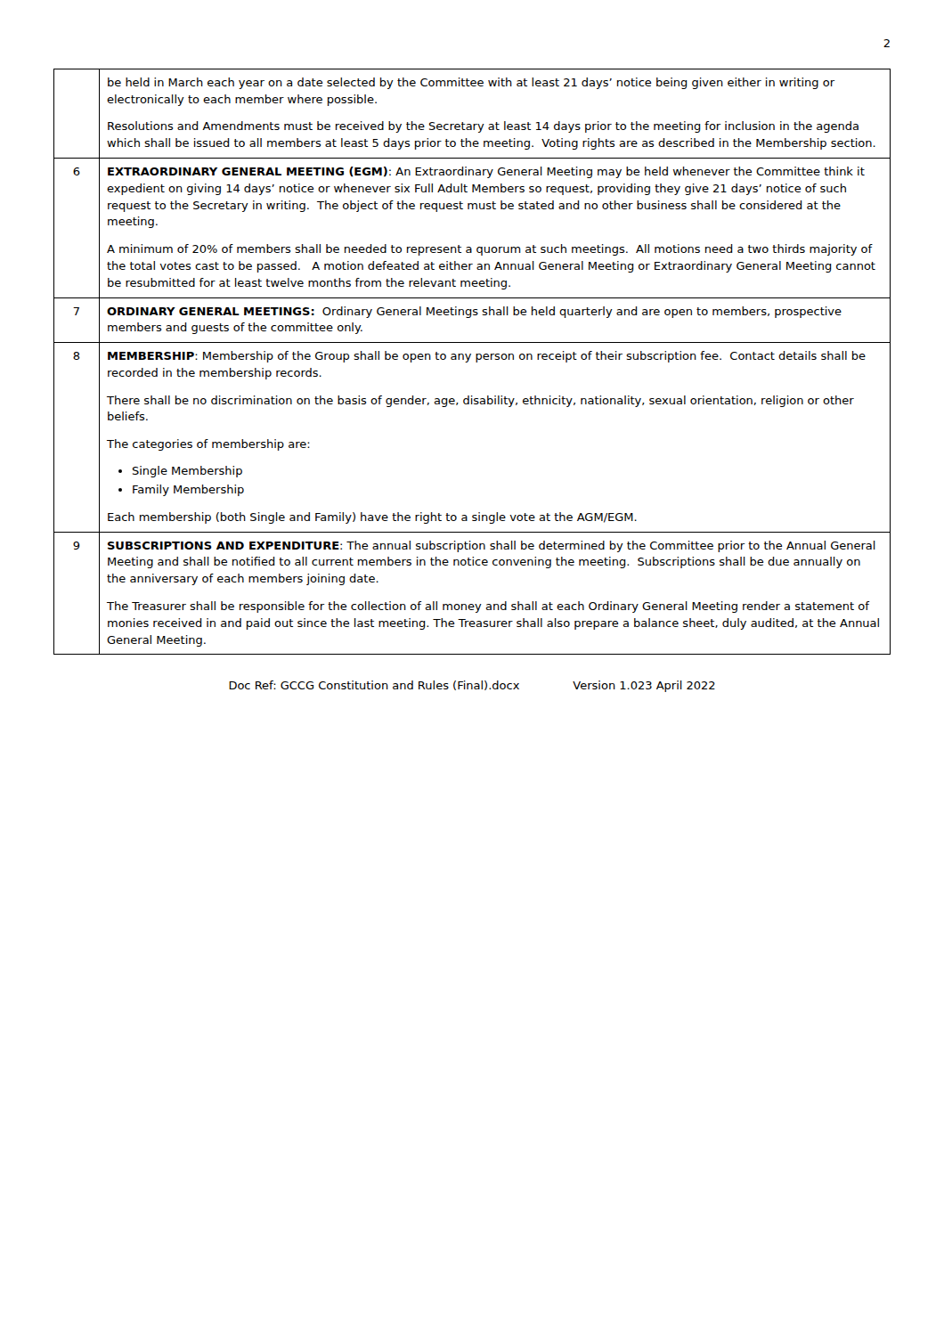2
| | be held in March each year on a date selected by the Committee with at least 21 days’ notice being given either in writing or electronically to each member where possible. Resolutions and Amendments must be received by the Secretary at least 14 days prior to the meeting for inclusion in the agenda which shall be issued to all members at least 5 days prior to the meeting. Voting rights are as described in the Membership section. |
| 6 | EXTRAORDINARY GENERAL MEETING (EGM) : An Extraordinary General Meeting may be held whenever the Committee think it expedient on giving 14 days’ notice or whenever six Full Adult Members so request, providing they give 21 days’ notice of such request to the Secretary in writing. The object of the request must be stated and no other business shall be considered at the meeting. A minimum of 20% of members shall be needed to represent a quorum at such meetings. All motions need a two thirds majority of the total votes cast to be passed. A motion defeated at either an Annual General Meeting or Extraordinary General Meeting cannot be resubmitted for at least twelve months from the relevant meeting. |
| 7 | ORDINARY GENERAL MEETINGS: Ordinary General Meetings shall be held quarterly and are open to members, prospective members and guests of the committee only. |
| 8 | MEMBERSHIP : Membership of the Group shall be open to any person on receipt of their subscription fee. Contact details shall be recorded in the membership records. There shall be no discrimination on the basis of gender, age, disability, ethnicity, nationality, sexual orientation, religion or other beliefs. The categories of membership are: Single Membership Family Membership Each membership (both Single and Family) have the right to a single vote at the AGM/EGM. |
| 9 | SUBSCRIPTIONS AND EXPENDITURE : The annual subscription shall be determined by the Committee prior to the Annual General Meeting and shall be notified to all current members in the notice convening the meeting. Subscriptions shall be due annually on the anniversary of each members joining date. The Treasurer shall be responsible for the collection of all money and shall at each Ordinary General Meeting render a statement of monies received in and paid out since the last meeting. The Treasurer shall also prepare a balance sheet, duly audited, at the Annual General Meeting. |
Doc Ref: GCCG Constitution and Rules (Final).docx Version 1.023 April 2022